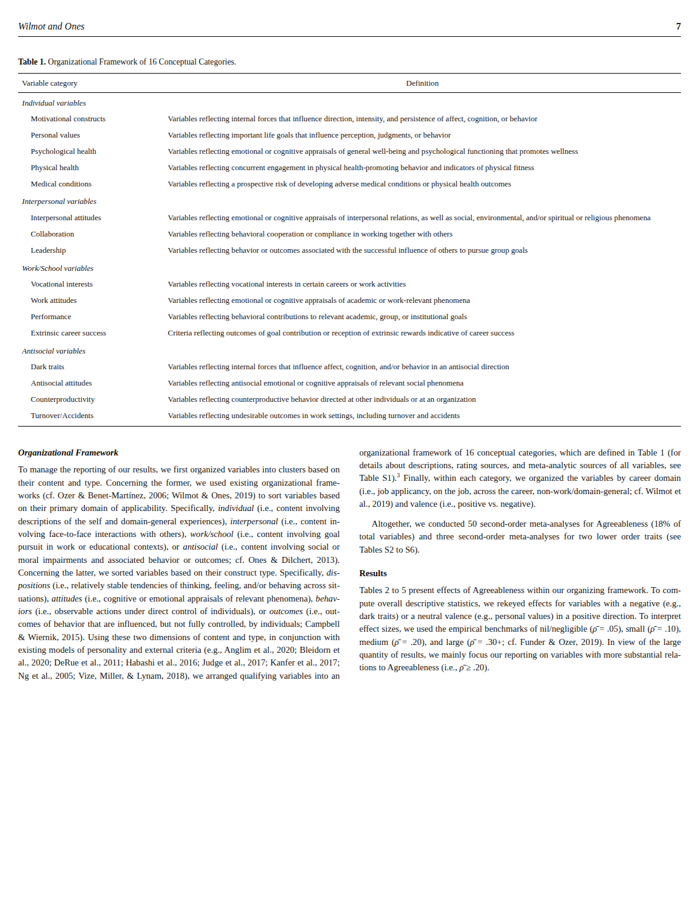Wilmot and Ones 7
Table 1. Organizational Framework of 16 Conceptual Categories.
| Variable category | Definition |
| --- | --- |
| Individual variables |
| Motivational constructs | Variables reflecting internal forces that influence direction, intensity, and persistence of affect, cognition, or behavior |
| Personal values | Variables reflecting important life goals that influence perception, judgments, or behavior |
| Psychological health | Variables reflecting emotional or cognitive appraisals of general well-being and psychological functioning that promotes wellness |
| Physical health | Variables reflecting concurrent engagement in physical health-promoting behavior and indicators of physical fitness |
| Medical conditions | Variables reflecting a prospective risk of developing adverse medical conditions or physical health outcomes |
| Interpersonal variables |
| Interpersonal attitudes | Variables reflecting emotional or cognitive appraisals of interpersonal relations, as well as social, environmental, and/or spiritual or religious phenomena |
| Collaboration | Variables reflecting behavioral cooperation or compliance in working together with others |
| Leadership | Variables reflecting behavior or outcomes associated with the successful influence of others to pursue group goals |
| Work/School variables |
| Vocational interests | Variables reflecting vocational interests in certain careers or work activities |
| Work attitudes | Variables reflecting emotional or cognitive appraisals of academic or work-relevant phenomena |
| Performance | Variables reflecting behavioral contributions to relevant academic, group, or institutional goals |
| Extrinsic career success | Criteria reflecting outcomes of goal contribution or reception of extrinsic rewards indicative of career success |
| Antisocial variables |
| Dark traits | Variables reflecting internal forces that influence affect, cognition, and/or behavior in an antisocial direction |
| Antisocial attitudes | Variables reflecting antisocial emotional or cognitive appraisals of relevant social phenomena |
| Counterproductivity | Variables reflecting counterproductive behavior directed at other individuals or at an organization |
| Turnover/Accidents | Variables reflecting undesirable outcomes in work settings, including turnover and accidents |
Organizational Framework
To manage the reporting of our results, we first organized variables into clusters based on their content and type. Concerning the former, we used existing organizational frameworks (cf. Ozer & Benet-Martínez, 2006; Wilmot & Ones, 2019) to sort variables based on their primary domain of applicability. Specifically, individual (i.e., content involving descriptions of the self and domain-general experiences), interpersonal (i.e., content involving face-to-face interactions with others), work/school (i.e., content involving goal pursuit in work or educational contexts), or antisocial (i.e., content involving social or moral impairments and associated behavior or outcomes; cf. Ones & Dilchert, 2013). Concerning the latter, we sorted variables based on their construct type. Specifically, dispositions (i.e., relatively stable tendencies of thinking, feeling, and/or behaving across situations), attitudes (i.e., cognitive or emotional appraisals of relevant phenomena), behaviors (i.e., observable actions under direct control of individuals), or outcomes (i.e., outcomes of behavior that are influenced, but not fully controlled, by individuals; Campbell & Wiernik, 2015). Using these two dimensions of content and type, in conjunction with existing models of personality and external criteria (e.g., Anglim et al., 2020; Bleidorn et al., 2020; DeRue et al., 2011; Habashi et al., 2016; Judge et al., 2017; Kanfer et al., 2017; Ng et al., 2005; Vize, Miller, & Lynam, 2018), we arranged qualifying variables into an organizational framework of 16 conceptual categories, which are defined in Table 1 (for details about descriptions, rating sources, and meta-analytic sources of all variables, see Table S1).3 Finally, within each category, we organized the variables by career domain (i.e., job applicancy, on the job, across the career, non-work/domain-general; cf. Wilmot et al., 2019) and valence (i.e., positive vs. negative).
Altogether, we conducted 50 second-order meta-analyses for Agreeableness (18% of total variables) and three second-order meta-analyses for two lower order traits (see Tables S2 to S6).
Results
Tables 2 to 5 present effects of Agreeableness within our organizing framework. To compute overall descriptive statistics, we rekeyed effects for variables with a negative (e.g., dark traits) or a neutral valence (e.g., personal values) in a positive direction. To interpret effect sizes, we used the empirical benchmarks of nil/negligible (ρ̄ = .05), small (ρ̄ = .10), medium (ρ̄ = .20), and large (ρ̄ = .30+; cf. Funder & Ozer, 2019). In view of the large quantity of results, we mainly focus our reporting on variables with more substantial relations to Agreeableness (i.e., ρ̄ ≥ .20).